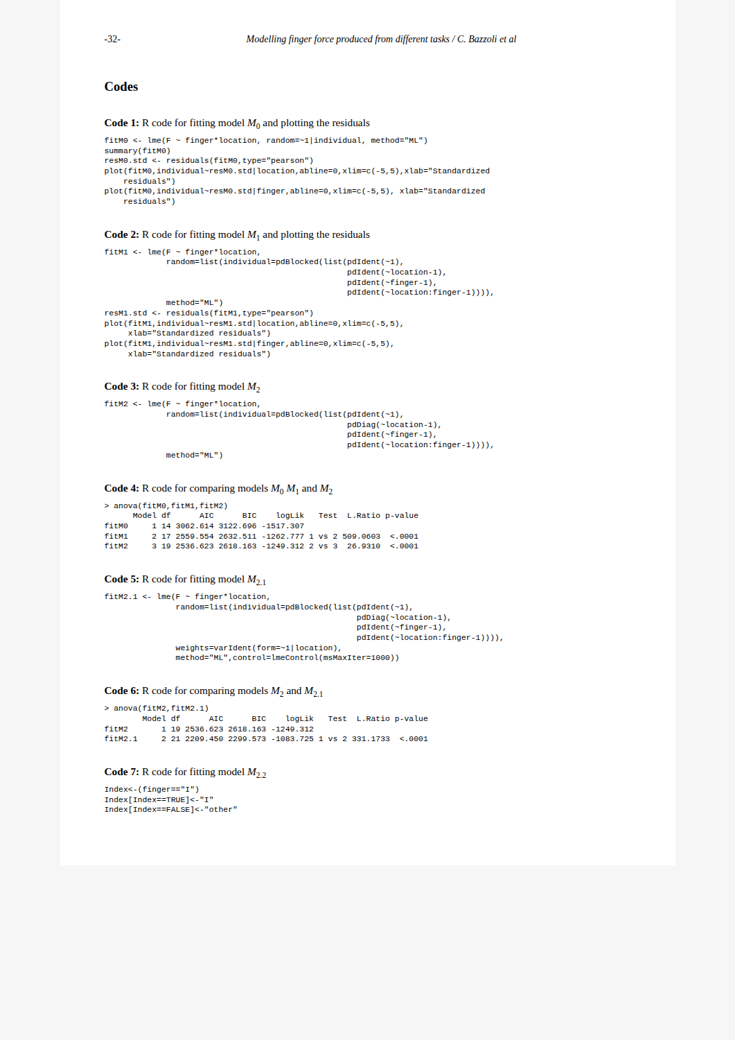-32- Modelling finger force produced from different tasks / C. Bazzoli et al
Codes
Code 1: R code for fitting model M0 and plotting the residuals
fitM0 <- lme(F ~ finger*location, random=~1|individual, method="ML")
summary(fitM0)
resM0.std <- residuals(fitM0,type="pearson")
plot(fitM0,individual~resM0.std|location,abline=0,xlim=c(-5,5),xlab="Standardized
    residuals")
plot(fitM0,individual~resM0.std|finger,abline=0,xlim=c(-5,5), xlab="Standardized
    residuals")
Code 2: R code for fitting model M1 and plotting the residuals
fitM1 <- lme(F ~ finger*location,
             random=list(individual=pdBlocked(list(pdIdent(~1),
                                                   pdIdent(~location-1),
                                                   pdIdent(~finger-1),
                                                   pdIdent(~location:finger-1)))),
             method="ML")
resM1.std <- residuals(fitM1,type="pearson")
plot(fitM1,individual~resM1.std|location,abline=0,xlim=c(-5,5),
     xlab="Standardized residuals")
plot(fitM1,individual~resM1.std|finger,abline=0,xlim=c(-5,5),
     xlab="Standardized residuals")
Code 3: R code for fitting model M2
fitM2 <- lme(F ~ finger*location,
             random=list(individual=pdBlocked(list(pdIdent(~1),
                                                   pdDiag(~location-1),
                                                   pdIdent(~finger-1),
                                                   pdIdent(~location:finger-1)))),
             method="ML")
Code 4: R code for comparing models M0 M1 and M2
> anova(fitM0,fitM1,fitM2)
      Model df      AIC      BIC    logLik   Test  L.Ratio p-value
fitM0     1 14 3062.614 3122.696 -1517.307
fitM1     2 17 2559.554 2632.511 -1262.777 1 vs 2 509.0603  <.0001
fitM2     3 19 2536.623 2618.163 -1249.312 2 vs 3  26.9310  <.0001
Code 5: R code for fitting model M2.1
fitM2.1 <- lme(F ~ finger*location,
               random=list(individual=pdBlocked(list(pdIdent(~1),
                                                     pdDiag(~location-1),
                                                     pdIdent(~finger-1),
                                                     pdIdent(~location:finger-1)))),
               weights=varIdent(form=~1|location),
               method="ML",control=lmeControl(msMaxIter=1000))
Code 6: R code for comparing models M2 and M2.1
> anova(fitM2,fitM2.1)
        Model df      AIC      BIC    logLik   Test  L.Ratio p-value
fitM2       1 19 2536.623 2618.163 -1249.312
fitM2.1     2 21 2209.450 2299.573 -1083.725 1 vs 2 331.1733  <.0001
Code 7: R code for fitting model M2.2
Index<-(finger=="I")
Index[Index==TRUE]<-"I"
Index[Index==FALSE]<-"other"